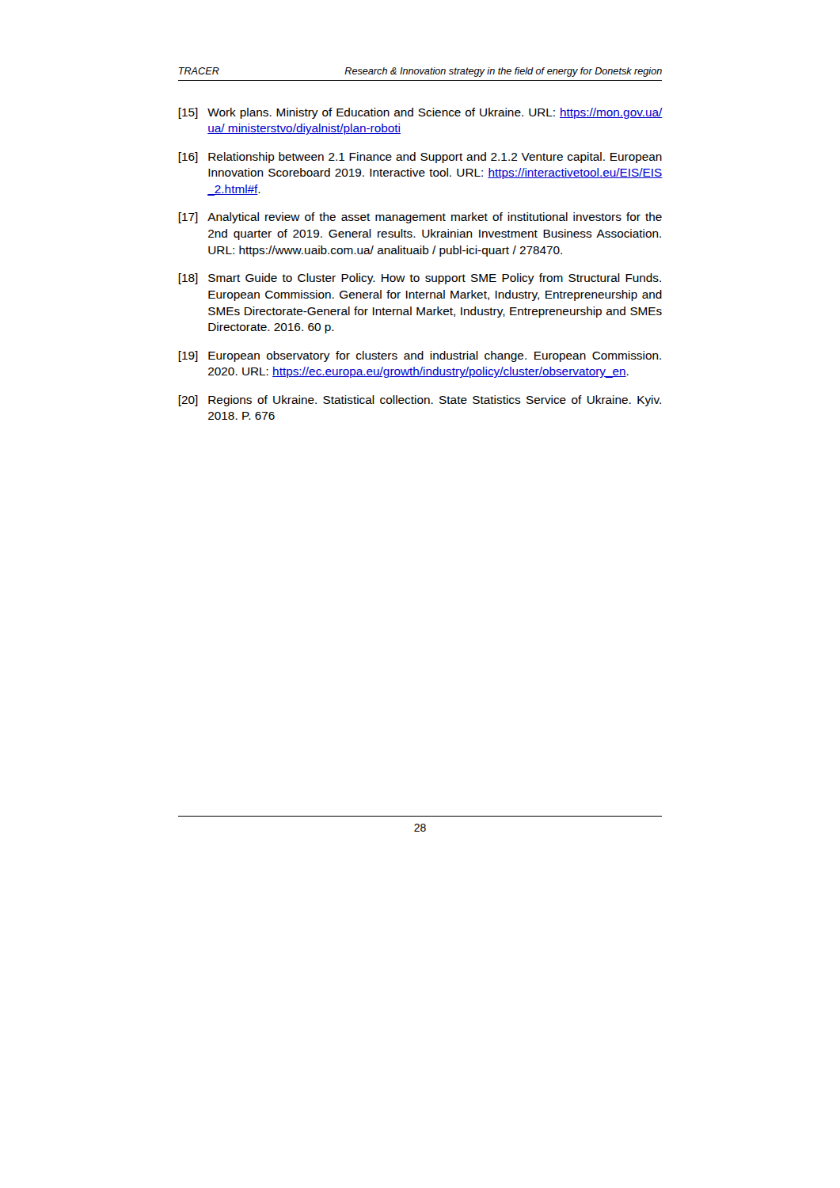TRACER Research & Innovation strategy in the field of energy for Donetsk region
[15] Work plans. Ministry of Education and Science of Ukraine. URL: https://mon.gov.ua/ua/ ministerstvo/diyalnist/plan-roboti
[16] Relationship between 2.1 Finance and Support and 2.1.2 Venture capital. European Innovation Scoreboard 2019. Interactive tool. URL: https://interactivetool.eu/EIS/EIS_2.html#f.
[17] Analytical review of the asset management market of institutional investors for the 2nd quarter of 2019. General results. Ukrainian Investment Business Association. URL: https://www.uaib.com.ua/ analituaib / publ-ici-quart / 278470.
[18] Smart Guide to Cluster Policy. How to support SME Policy from Structural Funds. European Commission. General for Internal Market, Industry, Entrepreneurship and SMEs Directorate-General for Internal Market, Industry, Entrepreneurship and SMEs Directorate. 2016. 60 p.
[19] European observatory for clusters and industrial change. European Commission. 2020. URL: https://ec.europa.eu/growth/industry/policy/cluster/observatory_en.
[20] Regions of Ukraine. Statistical collection. State Statistics Service of Ukraine. Kyiv. 2018. P. 676
28